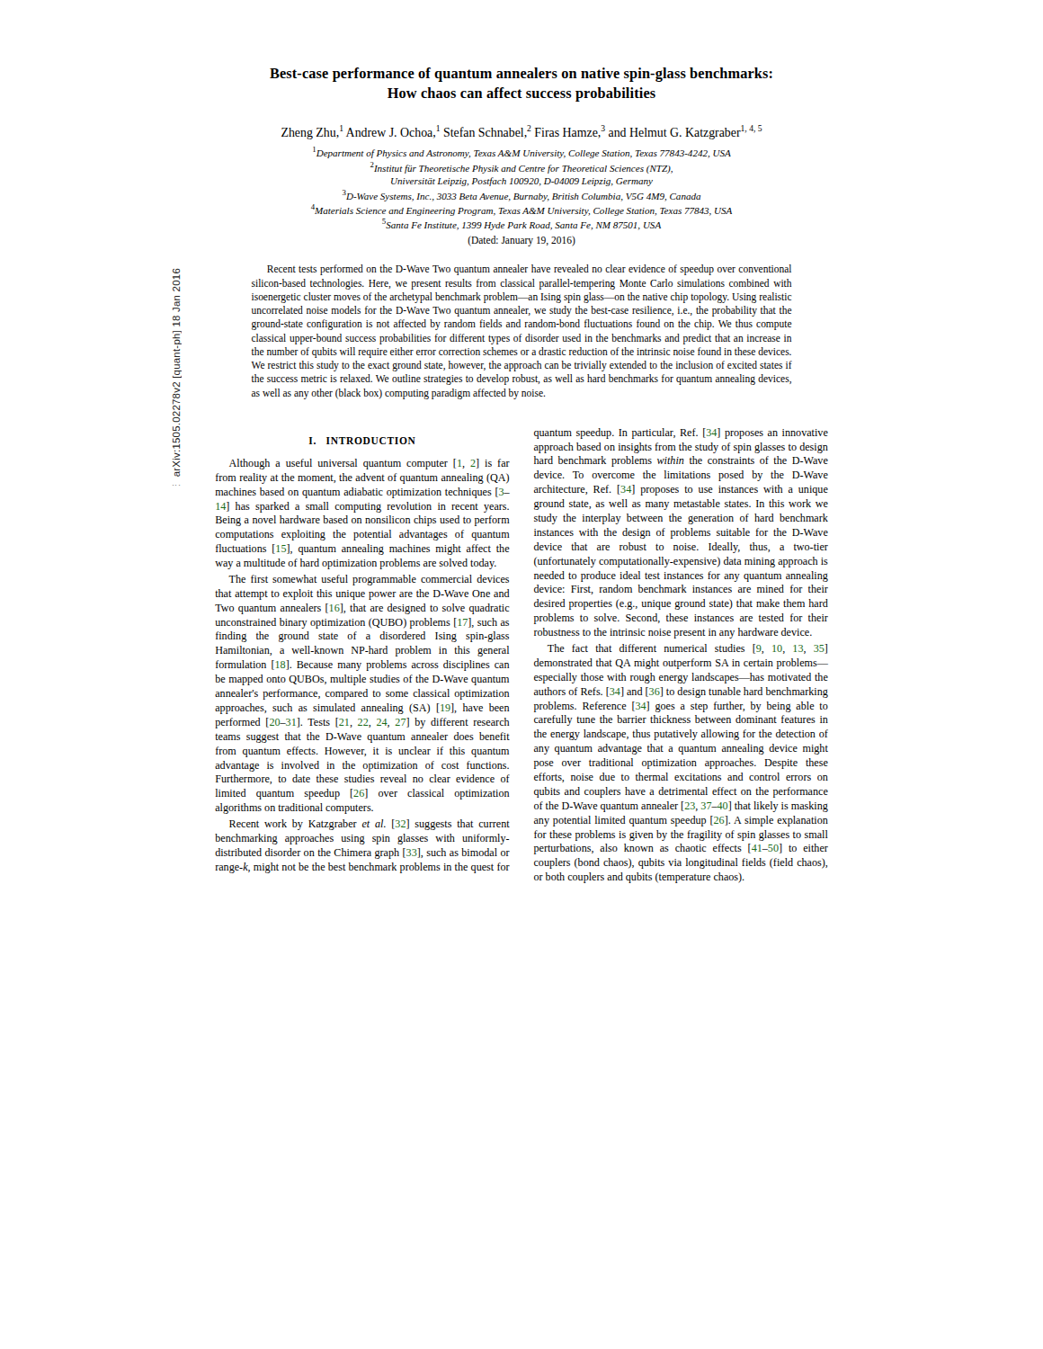⋮ arXiv:1505.02278v2 [quant-ph] 18 Jan 2016
Best-case performance of quantum annealers on native spin-glass benchmarks:
How chaos can affect success probabilities
Zheng Zhu,1 Andrew J. Ochoa,1 Stefan Schnabel,2 Firas Hamze,3 and Helmut G. Katzgraber1, 4, 5
1Department of Physics and Astronomy, Texas A&M University, College Station, Texas 77843-4242, USA
2Institut für Theoretische Physik and Centre for Theoretical Sciences (NTZ),
Universität Leipzig, Postfach 100920, D-04009 Leipzig, Germany
3D-Wave Systems, Inc., 3033 Beta Avenue, Burnaby, British Columbia, V5G 4M9, Canada
4Materials Science and Engineering Program, Texas A&M University, College Station, Texas 77843, USA
5Santa Fe Institute, 1399 Hyde Park Road, Santa Fe, NM 87501, USA
(Dated: January 19, 2016)
Recent tests performed on the D-Wave Two quantum annealer have revealed no clear evidence of speedup over conventional silicon-based technologies. Here, we present results from classical parallel-tempering Monte Carlo simulations combined with isoenergetic cluster moves of the archetypal benchmark problem—an Ising spin glass—on the native chip topology. Using realistic uncorrelated noise models for the D-Wave Two quantum annealer, we study the best-case resilience, i.e., the probability that the ground-state configuration is not affected by random fields and random-bond fluctuations found on the chip. We thus compute classical upper-bound success probabilities for different types of disorder used in the benchmarks and predict that an increase in the number of qubits will require either error correction schemes or a drastic reduction of the intrinsic noise found in these devices. We restrict this study to the exact ground state, however, the approach can be trivially extended to the inclusion of excited states if the success metric is relaxed. We outline strategies to develop robust, as well as hard benchmarks for quantum annealing devices, as well as any other (black box) computing paradigm affected by noise.
I. Introduction
Although a useful universal quantum computer [1, 2] is far from reality at the moment, the advent of quantum annealing (QA) machines based on quantum adiabatic optimization techniques [3–14] has sparked a small computing revolution in recent years. Being a novel hardware based on nonsilicon chips used to perform computations exploiting the potential advantages of quantum fluctuations [15], quantum annealing machines might affect the way a multitude of hard optimization problems are solved today.
The first somewhat useful programmable commercial devices that attempt to exploit this unique power are the D-Wave One and Two quantum annealers [16], that are designed to solve quadratic unconstrained binary optimization (QUBO) problems [17], such as finding the ground state of a disordered Ising spin-glass Hamiltonian, a well-known NP-hard problem in this general formulation [18]. Because many problems across disciplines can be mapped onto QUBOs, multiple studies of the D-Wave quantum annealer's performance, compared to some classical optimization approaches, such as simulated annealing (SA) [19], have been performed [20–31]. Tests [21, 22, 24, 27] by different research teams suggest that the D-Wave quantum annealer does benefit from quantum effects. However, it is unclear if this quantum advantage is involved in the optimization of cost functions. Furthermore, to date these studies reveal no clear evidence of limited quantum speedup [26] over classical optimization algorithms on traditional computers.
Recent work by Katzgraber et al. [32] suggests that current benchmarking approaches using spin glasses with uniformly-distributed disorder on the Chimera graph [33], such as bimodal or range-k, might not be the best benchmark problems in the quest for quantum speedup. In particular, Ref. [34] proposes an innovative approach based on insights from the study of spin glasses to design hard benchmark problems within the constraints of the D-Wave device. To overcome the limitations posed by the D-Wave architecture, Ref. [34] proposes to use instances with a unique ground state, as well as many metastable states. In this work we study the interplay between the generation of hard benchmark instances with the design of problems suitable for the D-Wave device that are robust to noise. Ideally, thus, a two-tier (unfortunately computationally-expensive) data mining approach is needed to produce ideal test instances for any quantum annealing device: First, random benchmark instances are mined for their desired properties (e.g., unique ground state) that make them hard problems to solve. Second, these instances are tested for their robustness to the intrinsic noise present in any hardware device.
The fact that different numerical studies [9, 10, 13, 35] demonstrated that QA might outperform SA in certain problems—especially those with rough energy landscapes—has motivated the authors of Refs. [34] and [36] to design tunable hard benchmarking problems. Reference [34] goes a step further, by being able to carefully tune the barrier thickness between dominant features in the energy landscape, thus putatively allowing for the detection of any quantum advantage that a quantum annealing device might pose over traditional optimization approaches. Despite these efforts, noise due to thermal excitations and control errors on qubits and couplers have a detrimental effect on the performance of the D-Wave quantum annealer [23, 37–40] that likely is masking any potential limited quantum speedup [26]. A simple explanation for these problems is given by the fragility of spin glasses to small perturbations, also known as chaotic effects [41–50] to either couplers (bond chaos), qubits via longitudinal fields (field chaos), or both couplers and qubits (temperature chaos).